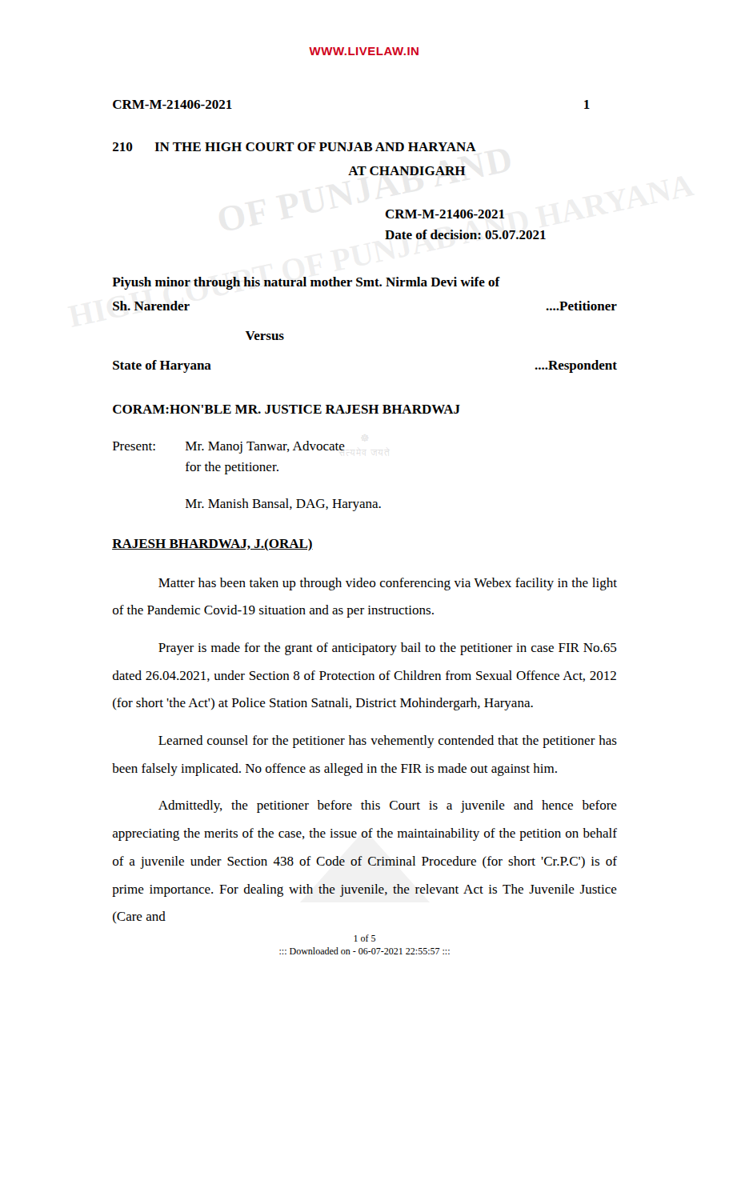OF PUNJAB AND
HIGH COURT OF PUNJAB AND HARYANA
☸
सत्यमेव जयते
WWW.LIVELAW.IN
CRM-M-21406-2021 1
210 IN THE HIGH COURT OF PUNJAB AND HARYANA
AT CHANDIGARH
CRM-M-21406-2021
Date of decision: 05.07.2021
Piyush minor through his natural mother Smt. Nirmla Devi wife of
Sh. Narender ....Petitioner
Versus
State of Haryana ....Respondent
CORAM:HON'BLE MR. JUSTICE RAJESH BHARDWAJ
Present: Mr. Manoj Tanwar, Advocate
for the petitioner.
Mr. Manish Bansal, DAG, Haryana.
RAJESH BHARDWAJ, J.(ORAL)
Matter has been taken up through video conferencing via Webex facility in the light of the Pandemic Covid-19 situation and as per instructions.
Prayer is made for the grant of anticipatory bail to the petitioner in case FIR No.65 dated 26.04.2021, under Section 8 of Protection of Children from Sexual Offence Act, 2012 (for short 'the Act') at Police Station Satnali, District Mohindergarh, Haryana.
Learned counsel for the petitioner has vehemently contended that the petitioner has been falsely implicated. No offence as alleged in the FIR is made out against him.
Admittedly, the petitioner before this Court is a juvenile and hence before appreciating the merits of the case, the issue of the maintainability of the petition on behalf of a juvenile under Section 438 of Code of Criminal Procedure (for short 'Cr.P.C') is of prime importance. For dealing with the juvenile, the relevant Act is The Juvenile Justice (Care and
1 of 5
::: Downloaded on - 06-07-2021 22:55:57 :::